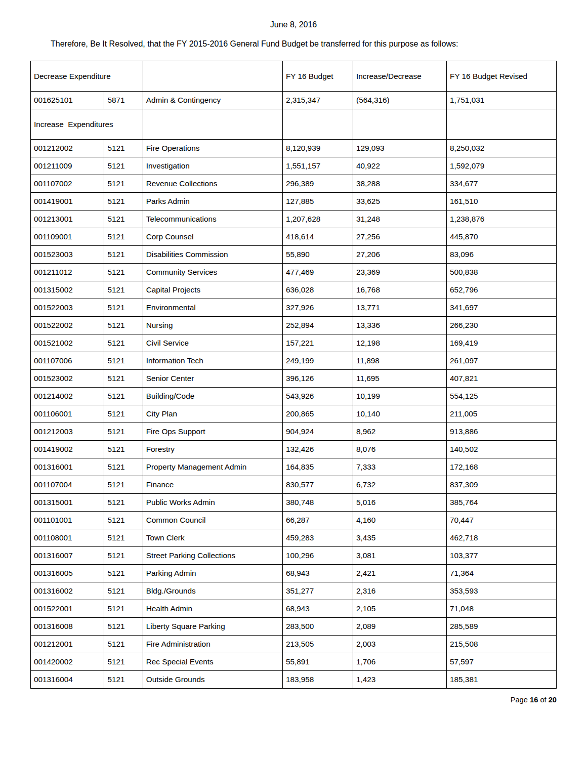June 8, 2016
Therefore, Be It Resolved, that the FY 2015-2016 General Fund Budget be transferred for this purpose as follows:
| Decrease Expenditure | | FY 16 Budget | Increase/Decrease | FY 16 Budget Revised |
| 001625101 | 5871 | Admin & Contingency | 2,315,347 | (564,316) | 1,751,031 |
| Increase Expenditures | | | | |
| 001212002 | 5121 | Fire Operations | 8,120,939 | 129,093 | 8,250,032 |
| 001211009 | 5121 | Investigation | 1,551,157 | 40,922 | 1,592,079 |
| 001107002 | 5121 | Revenue Collections | 296,389 | 38,288 | 334,677 |
| 001419001 | 5121 | Parks Admin | 127,885 | 33,625 | 161,510 |
| 001213001 | 5121 | Telecommunications | 1,207,628 | 31,248 | 1,238,876 |
| 001109001 | 5121 | Corp Counsel | 418,614 | 27,256 | 445,870 |
| 001523003 | 5121 | Disabilities Commission | 55,890 | 27,206 | 83,096 |
| 001211012 | 5121 | Community Services | 477,469 | 23,369 | 500,838 |
| 001315002 | 5121 | Capital Projects | 636,028 | 16,768 | 652,796 |
| 001522003 | 5121 | Environmental | 327,926 | 13,771 | 341,697 |
| 001522002 | 5121 | Nursing | 252,894 | 13,336 | 266,230 |
| 001521002 | 5121 | Civil Service | 157,221 | 12,198 | 169,419 |
| 001107006 | 5121 | Information Tech | 249,199 | 11,898 | 261,097 |
| 001523002 | 5121 | Senior Center | 396,126 | 11,695 | 407,821 |
| 001214002 | 5121 | Building/Code | 543,926 | 10,199 | 554,125 |
| 001106001 | 5121 | City Plan | 200,865 | 10,140 | 211,005 |
| 001212003 | 5121 | Fire Ops Support | 904,924 | 8,962 | 913,886 |
| 001419002 | 5121 | Forestry | 132,426 | 8,076 | 140,502 |
| 001316001 | 5121 | Property Management Admin | 164,835 | 7,333 | 172,168 |
| 001107004 | 5121 | Finance | 830,577 | 6,732 | 837,309 |
| 001315001 | 5121 | Public Works Admin | 380,748 | 5,016 | 385,764 |
| 001101001 | 5121 | Common Council | 66,287 | 4,160 | 70,447 |
| 001108001 | 5121 | Town Clerk | 459,283 | 3,435 | 462,718 |
| 001316007 | 5121 | Street Parking Collections | 100,296 | 3,081 | 103,377 |
| 001316005 | 5121 | Parking Admin | 68,943 | 2,421 | 71,364 |
| 001316002 | 5121 | Bldg./Grounds | 351,277 | 2,316 | 353,593 |
| 001522001 | 5121 | Health Admin | 68,943 | 2,105 | 71,048 |
| 001316008 | 5121 | Liberty Square Parking | 283,500 | 2,089 | 285,589 |
| 001212001 | 5121 | Fire Administration | 213,505 | 2,003 | 215,508 |
| 001420002 | 5121 | Rec Special Events | 55,891 | 1,706 | 57,597 |
| 001316004 | 5121 | Outside Grounds | 183,958 | 1,423 | 185,381 |
Page 16 of 20